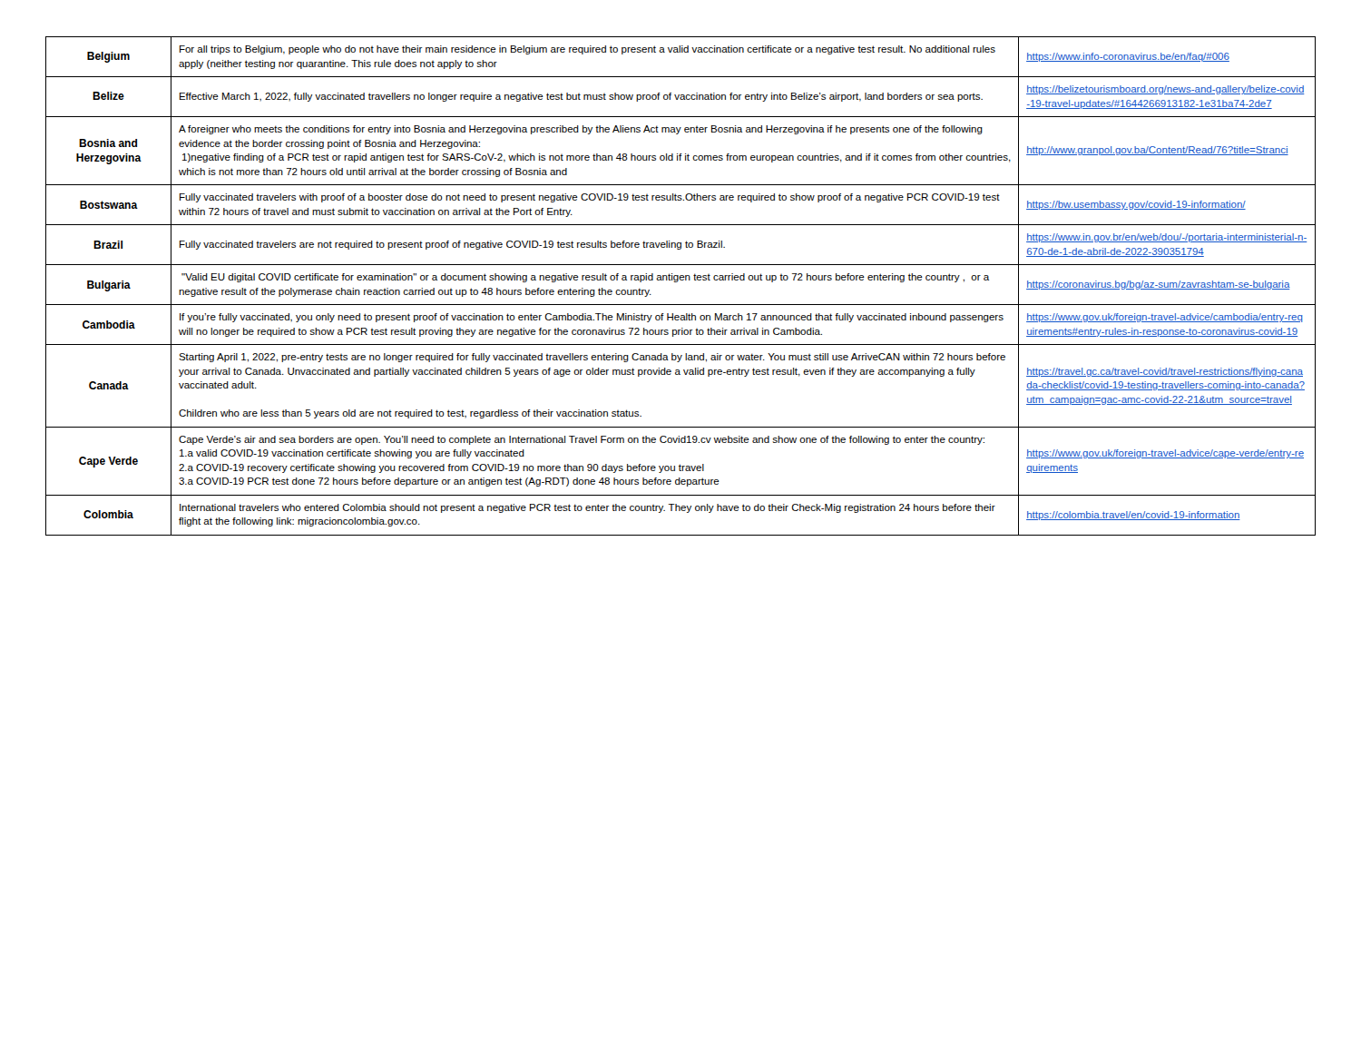| Belgium | For all trips to Belgium, people who do not have their main residence in Belgium are required to present a valid vaccination certificate or a negative test result. No additional rules apply (neither testing nor quarantine. This rule does not apply to shor | https://www.info-coronavirus.be/en/faq/#006 |
| Belize | Effective March 1, 2022, fully vaccinated travellers no longer require a negative test but must show proof of vaccination for entry into Belize’s airport, land borders or sea ports. | https://belizetourismboard.org/news-and-gallery/belize-covid-19-travel-updates/#1644266913182-1e31ba74-2de7 |
| Bosnia and Herzegovina | A foreigner who meets the conditions for entry into Bosnia and Herzegovina prescribed by the Aliens Act may enter Bosnia and Herzegovina if he presents one of the following evidence at the border crossing point of Bosnia and Herzegovina: 1)negative finding of a PCR test or rapid antigen test for SARS-CoV-2, which is not more than 48 hours old if it comes from european countries, and if it comes from other countries, which is not more than 72 hours old until arrival at the border crossing of Bosnia and | http://www.granpol.gov.ba/Content/Read/76?title=Stranci |
| Bostswana | Fully vaccinated travelers with proof of a booster dose do not need to present negative COVID-19 test results.Others are required to show proof of a negative PCR COVID-19 test within 72 hours of travel and must submit to vaccination on arrival at the Port of Entry. | https://bw.usembassy.gov/covid-19-information/ |
| Brazil | Fully vaccinated travelers are not required to present proof of negative COVID-19 test results before traveling to Brazil. | https://www.in.gov.br/en/web/dou/-/portaria-interministerial-n-670-de-1-de-abril-de-2022-390351794 |
| Bulgaria | "Valid EU digital COVID certificate for examination" or a document showing a negative result of a rapid antigen test carried out up to 72 hours before entering the country , or a negative result of the polymerase chain reaction carried out up to 48 hours before entering the country. | https://coronavirus.bg/bg/az-sum/zavrashtam-se-bulgaria |
| Cambodia | If you’re fully vaccinated, you only need to present proof of vaccination to enter Cambodia.The Ministry of Health on March 17 announced that fully vaccinated inbound passengers will no longer be required to show a PCR test result proving they are negative for the coronavirus 72 hours prior to their arrival in Cambodia. | https://www.gov.uk/foreign-travel-advice/cambodia/entry-requirements#entry-rules-in-response-to-coronavirus-covid-19 |
| Canada | Starting April 1, 2022, pre-entry tests are no longer required for fully vaccinated travellers entering Canada by land, air or water. You must still use ArriveCAN within 72 hours before your arrival to Canada. Unvaccinated and partially vaccinated children 5 years of age or older must provide a valid pre-entry test result, even if they are accompanying a fully vaccinated adult. Children who are less than 5 years old are not required to test, regardless of their vaccination status. | https://travel.gc.ca/travel-covid/travel-restrictions/flying-canada-checklist/covid-19-testing-travellers-coming-into-canada?utm_campaign=gac-amc-covid-22-21&utm_source=travel |
| Cape Verde | Cape Verde’s air and sea borders are open. You’ll need to complete an International Travel Form on the Covid19.cv website and show one of the following to enter the country: 1.a valid COVID-19 vaccination certificate showing you are fully vaccinated 2.a COVID-19 recovery certificate showing you recovered from COVID-19 no more than 90 days before you travel 3.a COVID-19 PCR test done 72 hours before departure or an antigen test (Ag-RDT) done 48 hours before departure | https://www.gov.uk/foreign-travel-advice/cape-verde/entry-requirements |
| Colombia | International travelers who entered Colombia should not present a negative PCR test to enter the country. They only have to do their Check-Mig registration 24 hours before their flight at the following link: migracioncolombia.gov.co. | https://colombia.travel/en/covid-19-information |